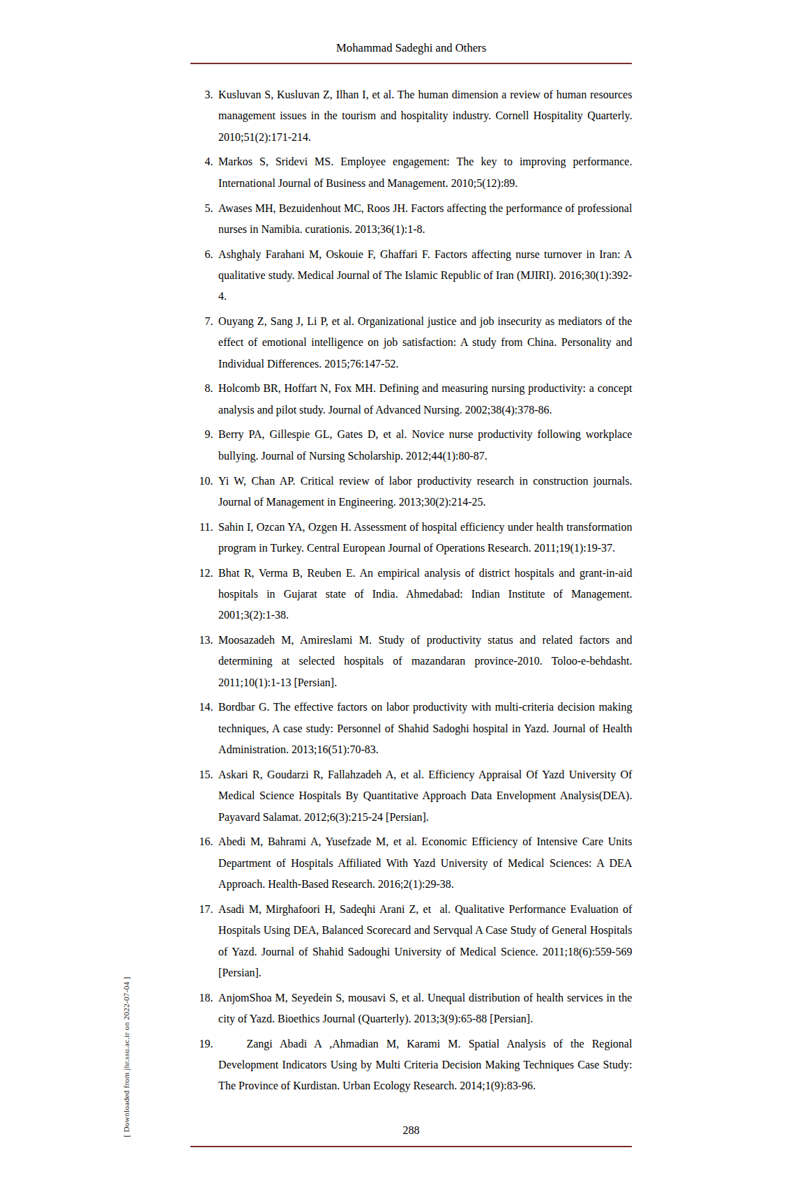Mohammad Sadeghi and Others
Kusluvan S, Kusluvan Z, Ilhan I, et al. The human dimension a review of human resources management issues in the tourism and hospitality industry. Cornell Hospitality Quarterly. 2010;51(2):171-214.
Markos S, Sridevi MS. Employee engagement: The key to improving performance. International Journal of Business and Management. 2010;5(12):89.
Awases MH, Bezuidenhout MC, Roos JH. Factors affecting the performance of professional nurses in Namibia. curationis. 2013;36(1):1-8.
Ashghaly Farahani M, Oskouie F, Ghaffari F. Factors affecting nurse turnover in Iran: A qualitative study. Medical Journal of The Islamic Republic of Iran (MJIRI). 2016;30(1):392-4.
Ouyang Z, Sang J, Li P, et al. Organizational justice and job insecurity as mediators of the effect of emotional intelligence on job satisfaction: A study from China. Personality and Individual Differences. 2015;76:147-52.
Holcomb BR, Hoffart N, Fox MH. Defining and measuring nursing productivity: a concept analysis and pilot study. Journal of Advanced Nursing. 2002;38(4):378-86.
Berry PA, Gillespie GL, Gates D, et al. Novice nurse productivity following workplace bullying. Journal of Nursing Scholarship. 2012;44(1):80-87.
Yi W, Chan AP. Critical review of labor productivity research in construction journals. Journal of Management in Engineering. 2013;30(2):214-25.
Sahin I, Ozcan YA, Ozgen H. Assessment of hospital efficiency under health transformation program in Turkey. Central European Journal of Operations Research. 2011;19(1):19-37.
Bhat R, Verma B, Reuben E. An empirical analysis of district hospitals and grant-in-aid hospitals in Gujarat state of India. Ahmedabad: Indian Institute of Management. 2001;3(2):1-38.
Moosazadeh M, Amireslami M. Study of productivity status and related factors and determining at selected hospitals of mazandaran province-2010. Toloo-e-behdasht. 2011;10(1):1-13 [Persian].
Bordbar G. The effective factors on labor productivity with multi-criteria decision making techniques, A case study: Personnel of Shahid Sadoghi hospital in Yazd. Journal of Health Administration. 2013;16(51):70-83.
Askari R, Goudarzi R, Fallahzadeh A, et al. Efficiency Appraisal Of Yazd University Of Medical Science Hospitals By Quantitative Approach Data Envelopment Analysis(DEA). Payavard Salamat. 2012;6(3):215-24 [Persian].
Abedi M, Bahrami A, Yusefzade M, et al. Economic Efficiency of Intensive Care Units Department of Hospitals Affiliated With Yazd University of Medical Sciences: A DEA Approach. Health-Based Research. 2016;2(1):29-38.
Asadi M, Mirghafoori H, Sadeqhi Arani Z, et al. Qualitative Performance Evaluation of Hospitals Using DEA, Balanced Scorecard and Servqual A Case Study of General Hospitals of Yazd. Journal of Shahid Sadoughi University of Medical Science. 2011;18(6):559-569 [Persian].
AnjomShoa M, Seyedein S, mousavi S, et al. Unequal distribution of health services in the city of Yazd. Bioethics Journal (Quarterly). 2013;3(9):65-88 [Persian].
Zangi Abadi A ,Ahmadian M, Karami M. Spatial Analysis of the Regional Development Indicators Using by Multi Criteria Decision Making Techniques Case Study: The Province of Kurdistan. Urban Ecology Research. 2014;1(9):83-96.
[ Downloaded from jhr.ssu.ac.ir on 2022-07-04 ]
288